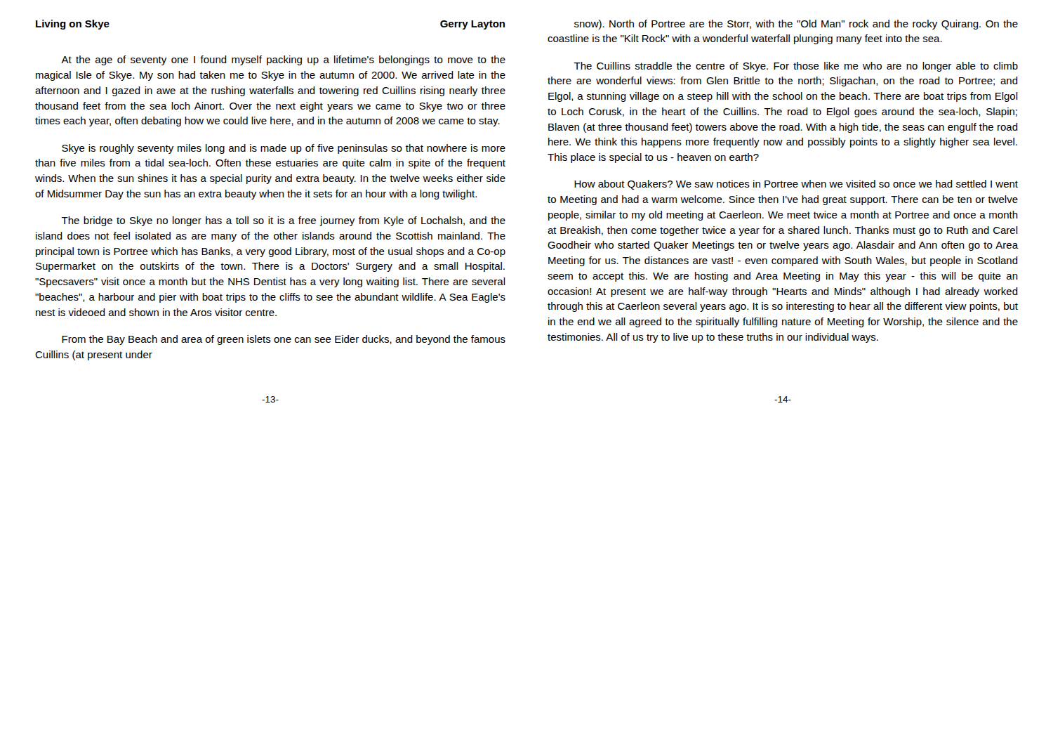Living on Skye Gerry Layton
At the age of seventy one I found myself packing up a lifetime's belongings to move to the magical Isle of Skye. My son had taken me to Skye in the autumn of 2000. We arrived late in the afternoon and I gazed in awe at the rushing waterfalls and towering red Cuillins rising nearly three thousand feet from the sea loch Ainort. Over the next eight years we came to Skye two or three times each year, often debating how we could live here, and in the autumn of 2008 we came to stay.
Skye is roughly seventy miles long and is made up of five peninsulas so that nowhere is more than five miles from a tidal sea-loch. Often these estuaries are quite calm in spite of the frequent winds. When the sun shines it has a special purity and extra beauty. In the twelve weeks either side of Midsummer Day the sun has an extra beauty when the it sets for an hour with a long twilight.
The bridge to Skye no longer has a toll so it is a free journey from Kyle of Lochalsh, and the island does not feel isolated as are many of the other islands around the Scottish mainland. The principal town is Portree which has Banks, a very good Library, most of the usual shops and a Co-op Supermarket on the outskirts of the town. There is a Doctors' Surgery and a small Hospital. "Specsavers" visit once a month but the NHS Dentist has a very long waiting list. There are several "beaches", a harbour and pier with boat trips to the cliffs to see the abundant wildlife. A Sea Eagle's nest is videoed and shown in the Aros visitor centre.
From the Bay Beach and area of green islets one can see Eider ducks, and beyond the famous Cuillins (at present under
-13-
snow). North of Portree are the Storr, with the "Old Man" rock and the rocky Quirang. On the coastline is the "Kilt Rock" with a wonderful waterfall plunging many feet into the sea.
The Cuillins straddle the centre of Skye. For those like me who are no longer able to climb there are wonderful views: from Glen Brittle to the north; Sligachan, on the road to Portree; and Elgol, a stunning village on a steep hill with the school on the beach. There are boat trips from Elgol to Loch Corusk, in the heart of the Cuillins. The road to Elgol goes around the sea-loch, Slapin; Blaven (at three thousand feet) towers above the road. With a high tide, the seas can engulf the road here. We think this happens more frequently now and possibly points to a slightly higher sea level. This place is special to us - heaven on earth?
How about Quakers? We saw notices in Portree when we visited so once we had settled I went to Meeting and had a warm welcome. Since then I've had great support. There can be ten or twelve people, similar to my old meeting at Caerleon. We meet twice a month at Portree and once a month at Breakish, then come together twice a year for a shared lunch. Thanks must go to Ruth and Carel Goodheir who started Quaker Meetings ten or twelve years ago. Alasdair and Ann often go to Area Meeting for us. The distances are vast! - even compared with South Wales, but people in Scotland seem to accept this. We are hosting and Area Meeting in May this year - this will be quite an occasion! At present we are half-way through "Hearts and Minds" although I had already worked through this at Caerleon several years ago. It is so interesting to hear all the different view points, but in the end we all agreed to the spiritually fulfilling nature of Meeting for Worship, the silence and the testimonies. All of us try to live up to these truths in our individual ways.
-14-